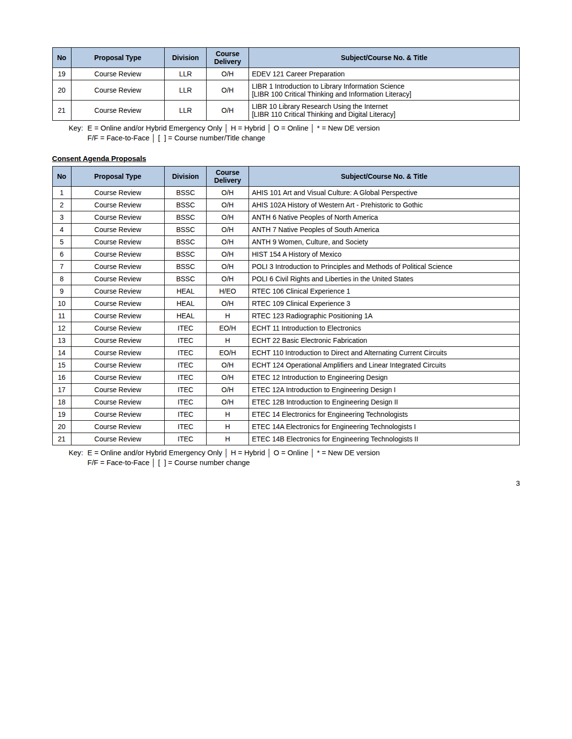| No | Proposal Type | Division | Course Delivery | Subject/Course No. & Title |
| --- | --- | --- | --- | --- |
| 19 | Course Review | LLR | O/H | EDEV 121 Career Preparation |
| 20 | Course Review | LLR | O/H | LIBR 1 Introduction to Library Information Science [LIBR 100 Critical Thinking and Information Literacy] |
| 21 | Course Review | LLR | O/H | LIBR 10 Library Research Using the Internet [LIBR 110 Critical Thinking and Digital Literacy] |
Key: E = Online and/or Hybrid Emergency Only │ H = Hybrid │ O = Online │ * = New DE version
F/F = Face-to-Face │ [ ] = Course number/Title change
Consent Agenda Proposals
| No | Proposal Type | Division | Course Delivery | Subject/Course No. & Title |
| --- | --- | --- | --- | --- |
| 1 | Course Review | BSSC | O/H | AHIS 101 Art and Visual Culture: A Global Perspective |
| 2 | Course Review | BSSC | O/H | AHIS 102A History of Western Art - Prehistoric to Gothic |
| 3 | Course Review | BSSC | O/H | ANTH 6 Native Peoples of North America |
| 4 | Course Review | BSSC | O/H | ANTH 7 Native Peoples of South America |
| 5 | Course Review | BSSC | O/H | ANTH 9 Women, Culture, and Society |
| 6 | Course Review | BSSC | O/H | HIST 154 A History of Mexico |
| 7 | Course Review | BSSC | O/H | POLI 3 Introduction to Principles and Methods of Political Science |
| 8 | Course Review | BSSC | O/H | POLI 6 Civil Rights and Liberties in the United States |
| 9 | Course Review | HEAL | H/EO | RTEC 106 Clinical Experience 1 |
| 10 | Course Review | HEAL | O/H | RTEC 109 Clinical Experience 3 |
| 11 | Course Review | HEAL | H | RTEC 123 Radiographic Positioning 1A |
| 12 | Course Review | ITEC | EO/H | ECHT 11 Introduction to Electronics |
| 13 | Course Review | ITEC | H | ECHT 22 Basic Electronic Fabrication |
| 14 | Course Review | ITEC | EO/H | ECHT 110 Introduction to Direct and Alternating Current Circuits |
| 15 | Course Review | ITEC | O/H | ECHT 124 Operational Amplifiers and Linear Integrated Circuits |
| 16 | Course Review | ITEC | O/H | ETEC 12 Introduction to Engineering Design |
| 17 | Course Review | ITEC | O/H | ETEC 12A Introduction to Engineering Design I |
| 18 | Course Review | ITEC | O/H | ETEC 12B Introduction to Engineering Design II |
| 19 | Course Review | ITEC | H | ETEC 14 Electronics for Engineering Technologists |
| 20 | Course Review | ITEC | H | ETEC 14A Electronics for Engineering Technologists I |
| 21 | Course Review | ITEC | H | ETEC 14B Electronics for Engineering Technologists II |
Key: E = Online and/or Hybrid Emergency Only │ H = Hybrid │ O = Online │ * = New DE version
F/F = Face-to-Face │ [ ] = Course number change
3